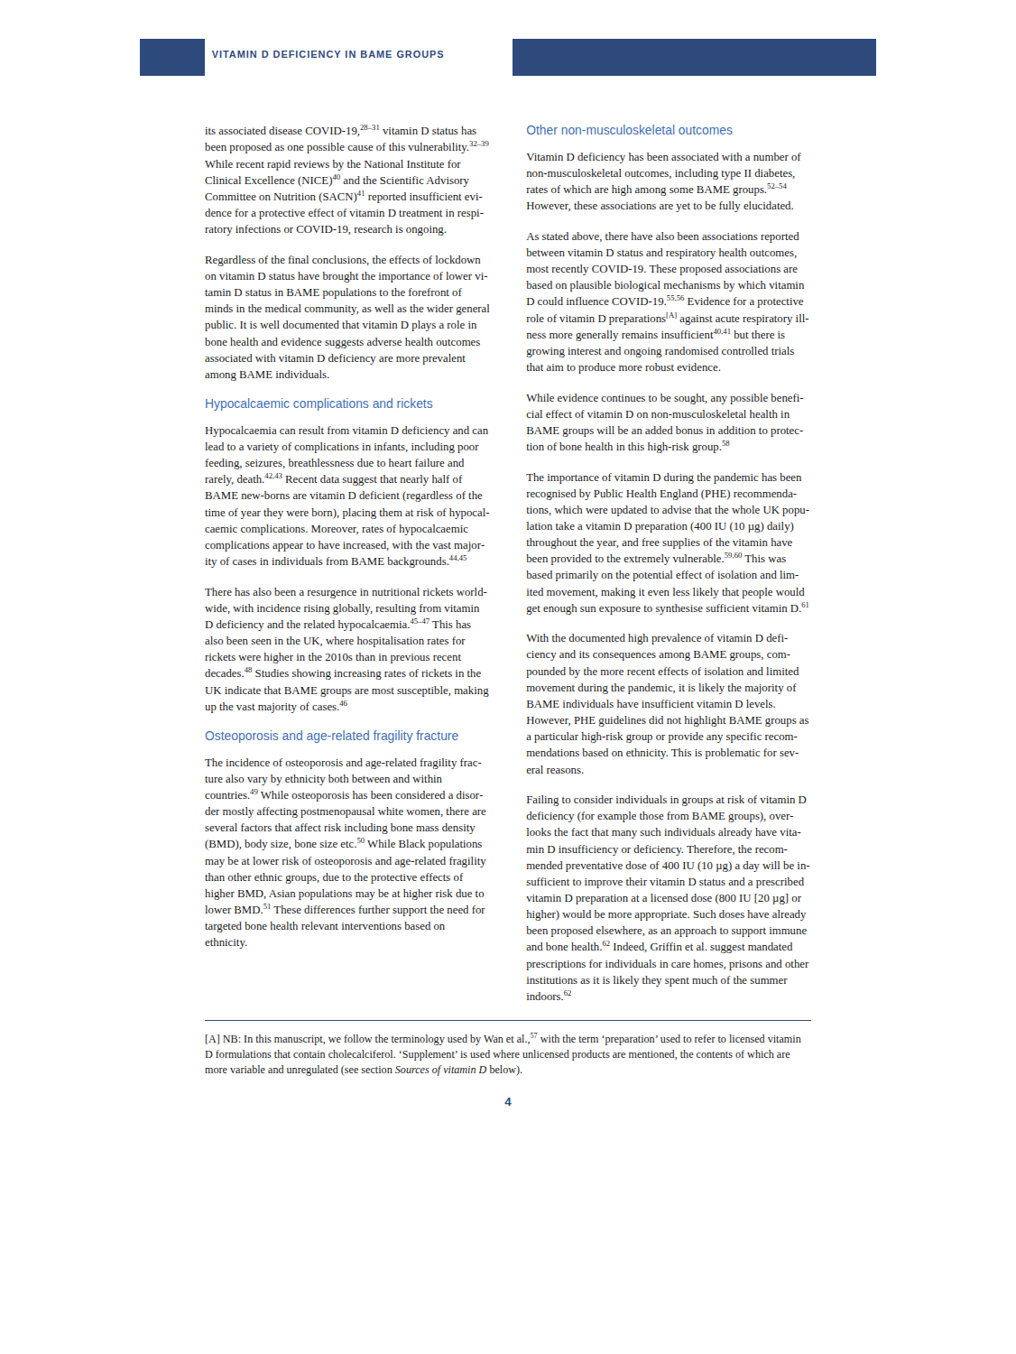Vitamin D deficiency in BAME groups
its associated disease COVID-19,28–31 vitamin D status has been proposed as one possible cause of this vulnerability.32–39 While recent rapid reviews by the National Institute for Clinical Excellence (NICE)40 and the Scientific Advisory Committee on Nutrition (SACN)41 reported insufficient evidence for a protective effect of vitamin D treatment in respiratory infections or COVID-19, research is ongoing.
Regardless of the final conclusions, the effects of lockdown on vitamin D status have brought the importance of lower vitamin D status in BAME populations to the forefront of minds in the medical community, as well as the wider general public. It is well documented that vitamin D plays a role in bone health and evidence suggests adverse health outcomes associated with vitamin D deficiency are more prevalent among BAME individuals.
Hypocalcaemic complications and rickets
Hypocalcaemia can result from vitamin D deficiency and can lead to a variety of complications in infants, including poor feeding, seizures, breathlessness due to heart failure and rarely, death.42,43 Recent data suggest that nearly half of BAME new-borns are vitamin D deficient (regardless of the time of year they were born), placing them at risk of hypocalcaemic complications. Moreover, rates of hypocalcaemic complications appear to have increased, with the vast majority of cases in individuals from BAME backgrounds.44,45
There has also been a resurgence in nutritional rickets worldwide, with incidence rising globally, resulting from vitamin D deficiency and the related hypocalcaemia.45–47 This has also been seen in the UK, where hospitalisation rates for rickets were higher in the 2010s than in previous recent decades.48 Studies showing increasing rates of rickets in the UK indicate that BAME groups are most susceptible, making up the vast majority of cases.46
Osteoporosis and age-related fragility fracture
The incidence of osteoporosis and age-related fragility fracture also vary by ethnicity both between and within countries.49 While osteoporosis has been considered a disorder mostly affecting postmenopausal white women, there are several factors that affect risk including bone mass density (BMD), body size, bone size etc.50 While Black populations may be at lower risk of osteoporosis and age-related fragility than other ethnic groups, due to the protective effects of higher BMD, Asian populations may be at higher risk due to lower BMD.51 These differences further support the need for targeted bone health relevant interventions based on ethnicity.
Other non-musculoskeletal outcomes
Vitamin D deficiency has been associated with a number of non-musculoskeletal outcomes, including type II diabetes, rates of which are high among some BAME groups.52–54 However, these associations are yet to be fully elucidated.
As stated above, there have also been associations reported between vitamin D status and respiratory health outcomes, most recently COVID-19. These proposed associations are based on plausible biological mechanisms by which vitamin D could influence COVID-19.55,56 Evidence for a protective role of vitamin D preparations[A] against acute respiratory illness more generally remains insufficient40,41 but there is growing interest and ongoing randomised controlled trials that aim to produce more robust evidence.
While evidence continues to be sought, any possible beneficial effect of vitamin D on non-musculoskeletal health in BAME groups will be an added bonus in addition to protection of bone health in this high-risk group.58
The importance of vitamin D during the pandemic has been recognised by Public Health England (PHE) recommendations, which were updated to advise that the whole UK population take a vitamin D preparation (400 IU (10 µg) daily) throughout the year, and free supplies of the vitamin have been provided to the extremely vulnerable.59,60 This was based primarily on the potential effect of isolation and limited movement, making it even less likely that people would get enough sun exposure to synthesise sufficient vitamin D.61
With the documented high prevalence of vitamin D deficiency and its consequences among BAME groups, compounded by the more recent effects of isolation and limited movement during the pandemic, it is likely the majority of BAME individuals have insufficient vitamin D levels. However, PHE guidelines did not highlight BAME groups as a particular high-risk group or provide any specific recommendations based on ethnicity. This is problematic for several reasons.
Failing to consider individuals in groups at risk of vitamin D deficiency (for example those from BAME groups), overlooks the fact that many such individuals already have vitamin D insufficiency or deficiency. Therefore, the recommended preventative dose of 400 IU (10 µg) a day will be insufficient to improve their vitamin D status and a prescribed vitamin D preparation at a licensed dose (800 IU [20 µg] or higher) would be more appropriate. Such doses have already been proposed elsewhere, as an approach to support immune and bone health.62 Indeed, Griffin et al. suggest mandated prescriptions for individuals in care homes, prisons and other institutions as it is likely they spent much of the summer indoors.62
[A] NB: In this manuscript, we follow the terminology used by Wan et al.,57 with the term ‘preparation’ used to refer to licensed vitamin D formulations that contain cholecalciferol. ‘Supplement’ is used where unlicensed products are mentioned, the contents of which are more variable and unregulated (see section Sources of vitamin D below).
4